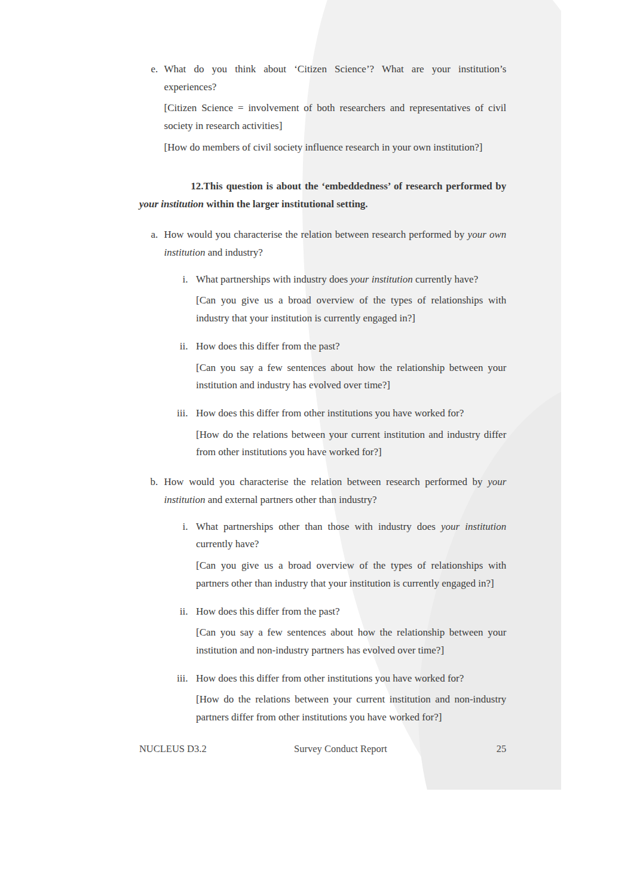What do you think about ‘Citizen Science’? What are your institution’s experiences?
[Citizen Science = involvement of both researchers and representatives of civil society in research activities]
[How do members of civil society influence research in your own institution?]
12. This question is about the ‘embeddedness’ of research performed by your institution within the larger institutional setting.
How would you characterise the relation between research performed by your own institution and industry?
What partnerships with industry does your institution currently have?
[Can you give us a broad overview of the types of relationships with industry that your institution is currently engaged in?]
How does this differ from the past?
[Can you say a few sentences about how the relationship between your institution and industry has evolved over time?]
How does this differ from other institutions you have worked for?
[How do the relations between your current institution and industry differ from other institutions you have worked for?]
How would you characterise the relation between research performed by your institution and external partners other than industry?
What partnerships other than those with industry does your institution currently have?
[Can you give us a broad overview of the types of relationships with partners other than industry that your institution is currently engaged in?]
How does this differ from the past?
[Can you say a few sentences about how the relationship between your institution and non-industry partners has evolved over time?]
How does this differ from other institutions you have worked for?
[How do the relations between your current institution and non-industry partners differ from other institutions you have worked for?]
NUCLEUS D3.2
Survey Conduct Report
25